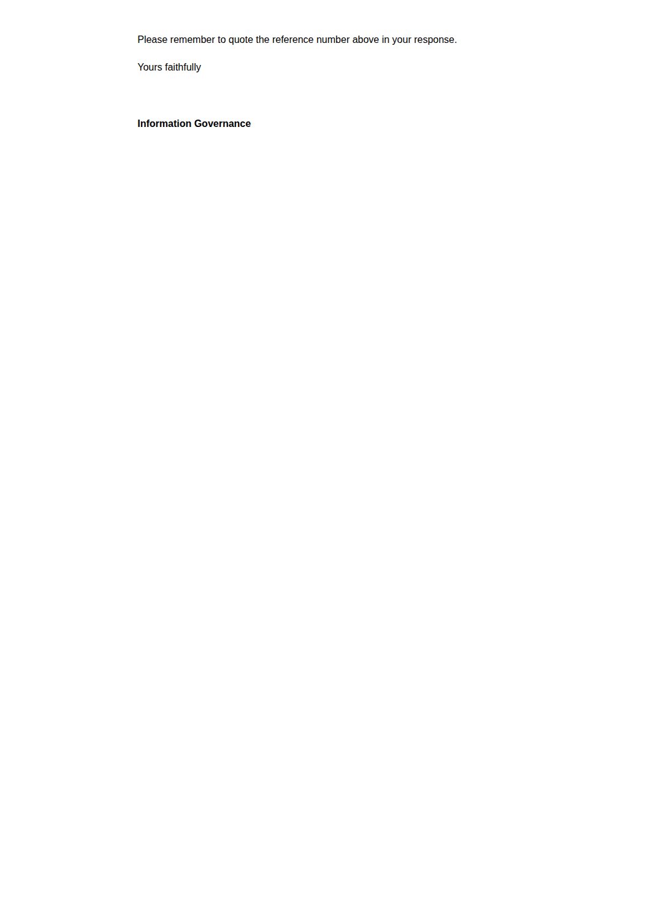Please remember to quote the reference number above in your response.
Yours faithfully
Information Governance